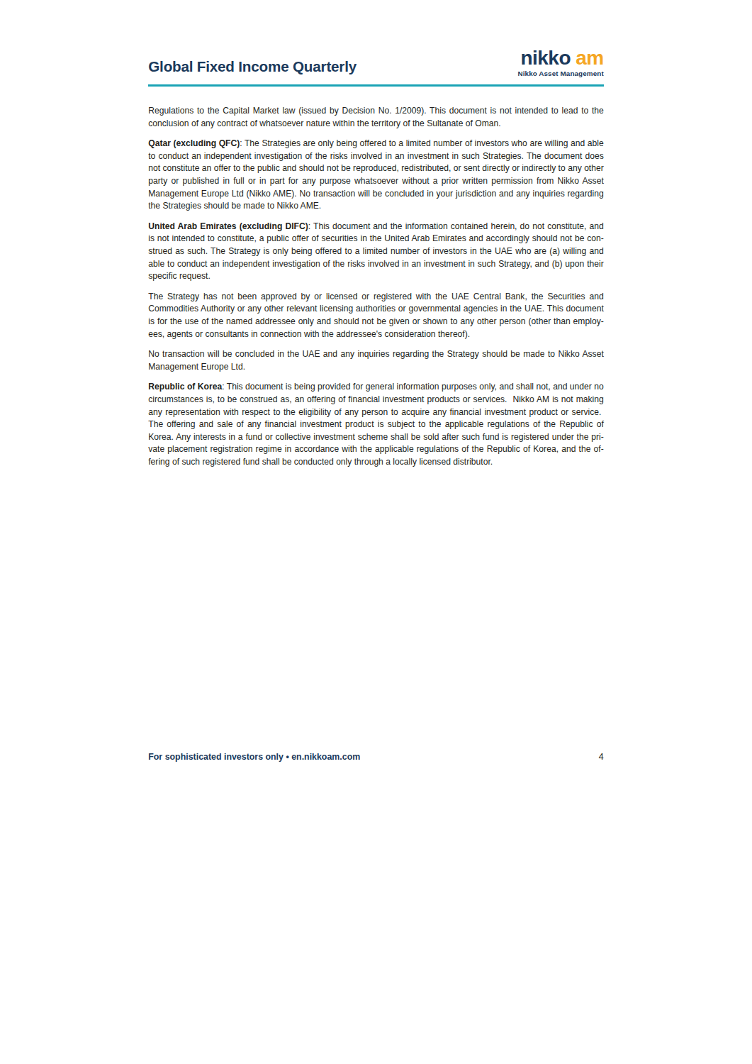Global Fixed Income Quarterly
nikko am
Nikko Asset Management
Regulations to the Capital Market law (issued by Decision No. 1/2009). This document is not intended to lead to the conclusion of any contract of whatsoever nature within the territory of the Sultanate of Oman.
Qatar (excluding QFC): The Strategies are only being offered to a limited number of investors who are willing and able to conduct an independent investigation of the risks involved in an investment in such Strategies. The document does not constitute an offer to the public and should not be reproduced, redistributed, or sent directly or indirectly to any other party or published in full or in part for any purpose whatsoever without a prior written permission from Nikko Asset Management Europe Ltd (Nikko AME). No transaction will be concluded in your jurisdiction and any inquiries regarding the Strategies should be made to Nikko AME.
United Arab Emirates (excluding DIFC): This document and the information contained herein, do not constitute, and is not intended to constitute, a public offer of securities in the United Arab Emirates and accordingly should not be construed as such. The Strategy is only being offered to a limited number of investors in the UAE who are (a) willing and able to conduct an independent investigation of the risks involved in an investment in such Strategy, and (b) upon their specific request.
The Strategy has not been approved by or licensed or registered with the UAE Central Bank, the Securities and Commodities Authority or any other relevant licensing authorities or governmental agencies in the UAE. This document is for the use of the named addressee only and should not be given or shown to any other person (other than employees, agents or consultants in connection with the addressee's consideration thereof).
No transaction will be concluded in the UAE and any inquiries regarding the Strategy should be made to Nikko Asset Management Europe Ltd.
Republic of Korea: This document is being provided for general information purposes only, and shall not, and under no circumstances is, to be construed as, an offering of financial investment products or services. Nikko AM is not making any representation with respect to the eligibility of any person to acquire any financial investment product or service. The offering and sale of any financial investment product is subject to the applicable regulations of the Republic of Korea. Any interests in a fund or collective investment scheme shall be sold after such fund is registered under the private placement registration regime in accordance with the applicable regulations of the Republic of Korea, and the offering of such registered fund shall be conducted only through a locally licensed distributor.
For sophisticated investors only • en.nikkoam.com
4